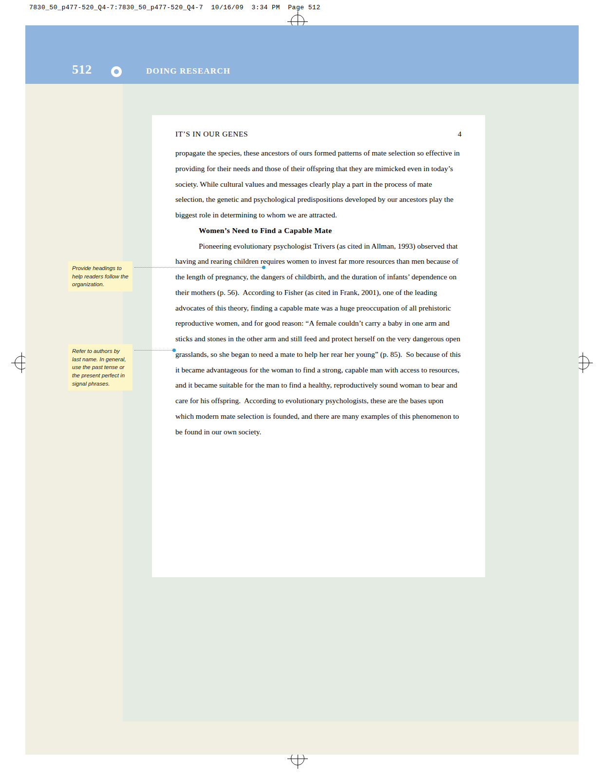7830_50_p477-520_Q4-7:7830_50_p477-520_Q4-7 10/16/09 3:34 PM Page 512
512
DOING RESEARCH
IT’S IN OUR GENES 4
propagate the species, these ancestors of ours formed patterns of mate selection so effective in providing for their needs and those of their offspring that they are mimicked even in today’s society. While cultural values and messages clearly play a part in the process of mate selection, the genetic and psychological predispositions developed by our ancestors play the biggest role in determining to whom we are attracted.
Women’s Need to Find a Capable Mate
Pioneering evolutionary psychologist Trivers (as cited in Allman, 1993) observed that having and rearing children requires women to invest far more resources than men because of the length of pregnancy, the dangers of childbirth, and the duration of infants’ dependence on their mothers (p. 56). According to Fisher (as cited in Frank, 2001), one of the leading advocates of this theory, finding a capable mate was a huge preoccupation of all prehistoric reproductive women, and for good reason: “A female couldn’t carry a baby in one arm and sticks and stones in the other arm and still feed and protect herself on the very dangerous open grasslands, so she began to need a mate to help her rear her young” (p. 85). So because of this it became advantageous for the woman to find a strong, capable man with access to resources, and it became suitable for the man to find a healthy, reproductively sound woman to bear and care for his offspring. According to evolutionary psychologists, these are the bases upon which modern mate selection is founded, and there are many examples of this phenomenon to be found in our own society.
Provide headings to help readers follow the organization.
Refer to authors by last name. In general, use the past tense or the present perfect in signal phrases.